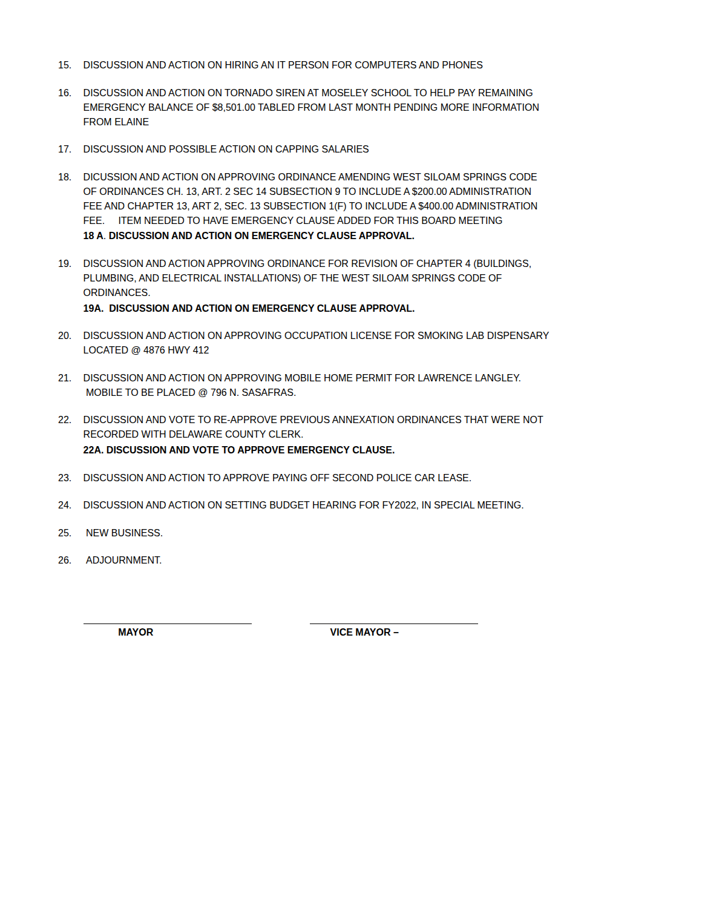15. Discussion and action on hiring an IT person for computers and phones
16. Discussion and action on tornado siren at Moseley School to help pay remaining emergency balance of $8,501.00 tabled from last month pending more information from Elaine
17. Discussion and possible action on capping salaries
18. Dicussion and action on approving ordinance amending West Siloam Springs Code of Ordinances Ch. 13, Art. 2 Sec 14 Subsection 9 to include a $200.00 administration fee and Chapter 13, Art 2, Sec. 13 Subsection 1(F) to include a $400.00 administration fee. Item needed to have emergency clause added for this board meeting 18 A. Discussion and action on emergency clause approval.
19. Discussion and action approving ordinance for revision of Chapter 4 (Buildings, Plumbing, and Electrical Installations) of the West Siloam Springs Code of Ordinances. 19A. Discussion and action on emergency clause approval.
20. Discussion and action on approving occupation license for Smoking Lab Dispensary located @ 4876 Hwy 412
21. Discussion and action on approving mobile home permit for Lawrence Langley. Mobile to be placed @ 796 N. Sasafras.
22. Discussion and vote to re-approve previous annexation ordinances that were not recorded with Delaware County Clerk. 22A. Discussion and vote to approve emergency clause.
23. Discussion and action to approve paying off second police car lease.
24. Discussion and action on setting budget hearing for FY2022, in special meeting.
25. New business.
26. Adjournment.
MAYOR
VICE MAYOR –